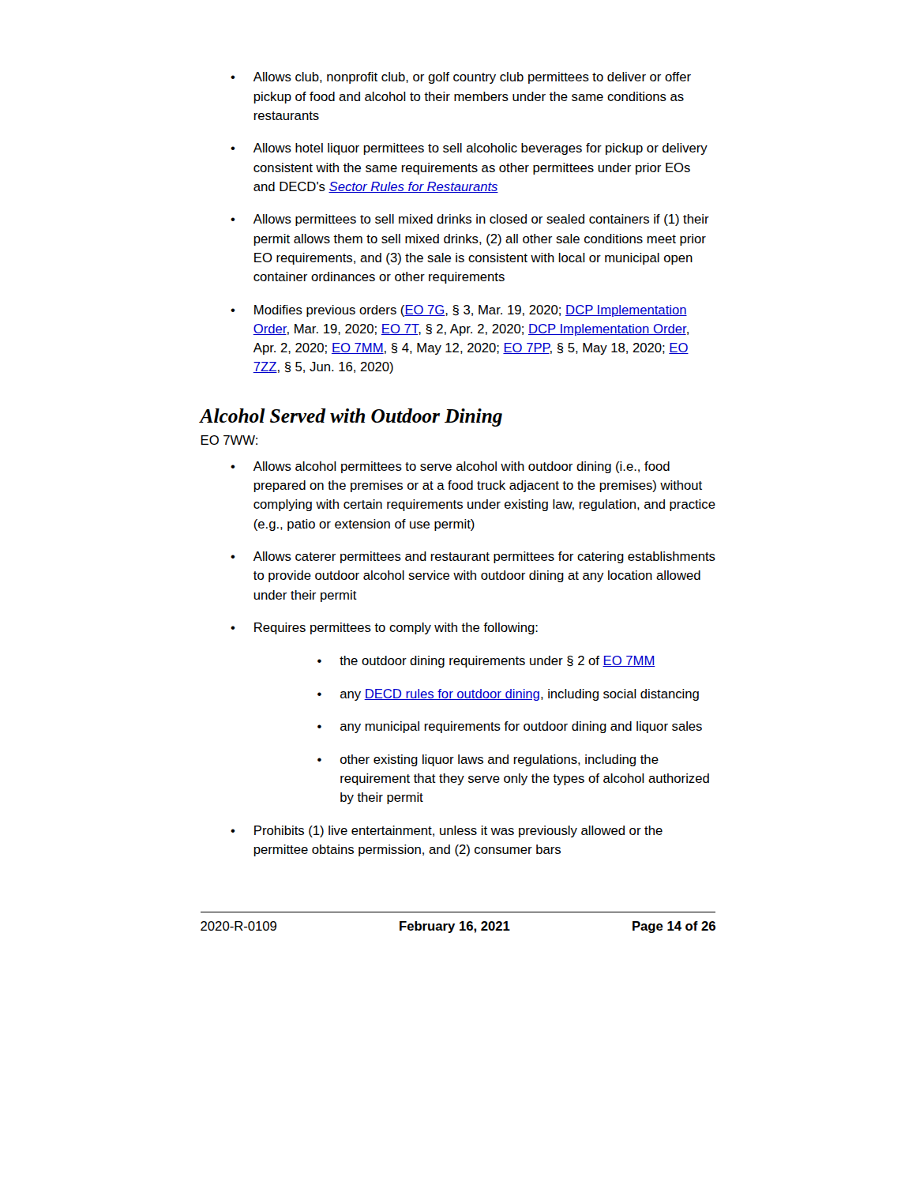Allows club, nonprofit club, or golf country club permittees to deliver or offer pickup of food and alcohol to their members under the same conditions as restaurants
Allows hotel liquor permittees to sell alcoholic beverages for pickup or delivery consistent with the same requirements as other permittees under prior EOs and DECD's Sector Rules for Restaurants
Allows permittees to sell mixed drinks in closed or sealed containers if (1) their permit allows them to sell mixed drinks, (2) all other sale conditions meet prior EO requirements, and (3) the sale is consistent with local or municipal open container ordinances or other requirements
Modifies previous orders (EO 7G, § 3, Mar. 19, 2020; DCP Implementation Order, Mar. 19, 2020; EO 7T, § 2, Apr. 2, 2020; DCP Implementation Order, Apr. 2, 2020; EO 7MM, § 4, May 12, 2020; EO 7PP, § 5, May 18, 2020; EO 7ZZ, § 5, Jun. 16, 2020)
Alcohol Served with Outdoor Dining
EO 7WW:
Allows alcohol permittees to serve alcohol with outdoor dining (i.e., food prepared on the premises or at a food truck adjacent to the premises) without complying with certain requirements under existing law, regulation, and practice (e.g., patio or extension of use permit)
Allows caterer permittees and restaurant permittees for catering establishments to provide outdoor alcohol service with outdoor dining at any location allowed under their permit
Requires permittees to comply with the following:
the outdoor dining requirements under § 2 of EO 7MM
any DECD rules for outdoor dining, including social distancing
any municipal requirements for outdoor dining and liquor sales
other existing liquor laws and regulations, including the requirement that they serve only the types of alcohol authorized by their permit
Prohibits (1) live entertainment, unless it was previously allowed or the permittee obtains permission, and (2) consumer bars
2020-R-0109
February 16, 2021
Page 14 of 26